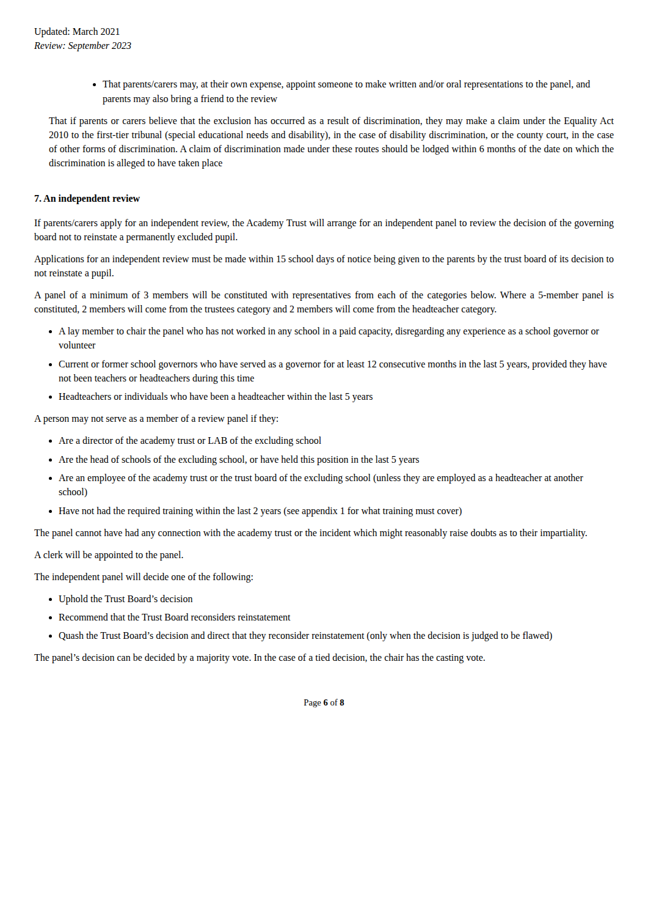Updated: March 2021
Review: September 2023
That parents/carers may, at their own expense, appoint someone to make written and/or oral representations to the panel, and parents may also bring a friend to the review
That if parents or carers believe that the exclusion has occurred as a result of discrimination, they may make a claim under the Equality Act 2010 to the first-tier tribunal (special educational needs and disability), in the case of disability discrimination, or the county court, in the case of other forms of discrimination. A claim of discrimination made under these routes should be lodged within 6 months of the date on which the discrimination is alleged to have taken place
7. An independent review
If parents/carers apply for an independent review, the Academy Trust will arrange for an independent panel to review the decision of the governing board not to reinstate a permanently excluded pupil.
Applications for an independent review must be made within 15 school days of notice being given to the parents by the trust board of its decision to not reinstate a pupil.
A panel of a minimum of 3 members will be constituted with representatives from each of the categories below. Where a 5-member panel is constituted, 2 members will come from the trustees category and 2 members will come from the headteacher category.
A lay member to chair the panel who has not worked in any school in a paid capacity, disregarding any experience as a school governor or volunteer
Current or former school governors who have served as a governor for at least 12 consecutive months in the last 5 years, provided they have not been teachers or headteachers during this time
Headteachers or individuals who have been a headteacher within the last 5 years
A person may not serve as a member of a review panel if they:
Are a director of the academy trust or LAB of the excluding school
Are the head of schools of the excluding school, or have held this position in the last 5 years
Are an employee of the academy trust or the trust board of the excluding school (unless they are employed as a headteacher at another school)
Have not had the required training within the last 2 years (see appendix 1 for what training must cover)
The panel cannot have had any connection with the academy trust or the incident which might reasonably raise doubts as to their impartiality.
A clerk will be appointed to the panel.
The independent panel will decide one of the following:
Uphold the Trust Board’s decision
Recommend that the Trust Board reconsiders reinstatement
Quash the Trust Board’s decision and direct that they reconsider reinstatement (only when the decision is judged to be flawed)
The panel’s decision can be decided by a majority vote. In the case of a tied decision, the chair has the casting vote.
Page 6 of 8